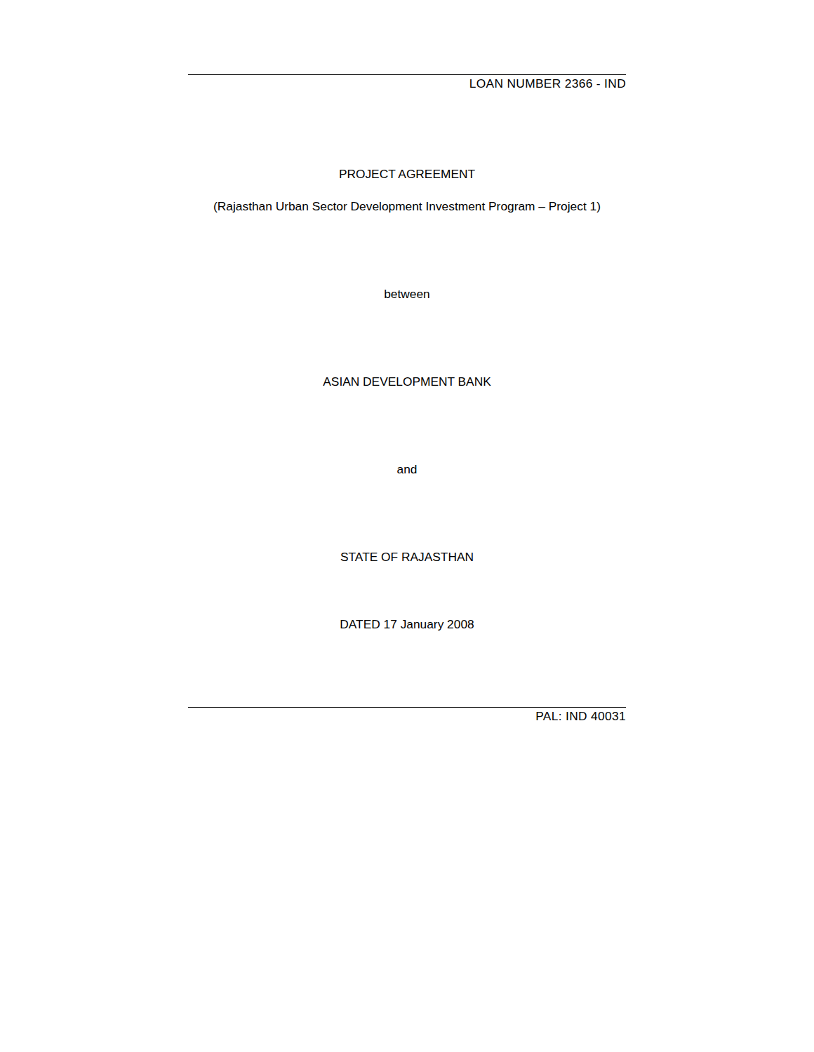LOAN NUMBER 2366 - IND
PROJECT AGREEMENT
(Rajasthan Urban Sector Development Investment Program – Project 1)
between
ASIAN DEVELOPMENT BANK
and
STATE OF RAJASTHAN
DATED 17 January 2008
PAL: IND 40031